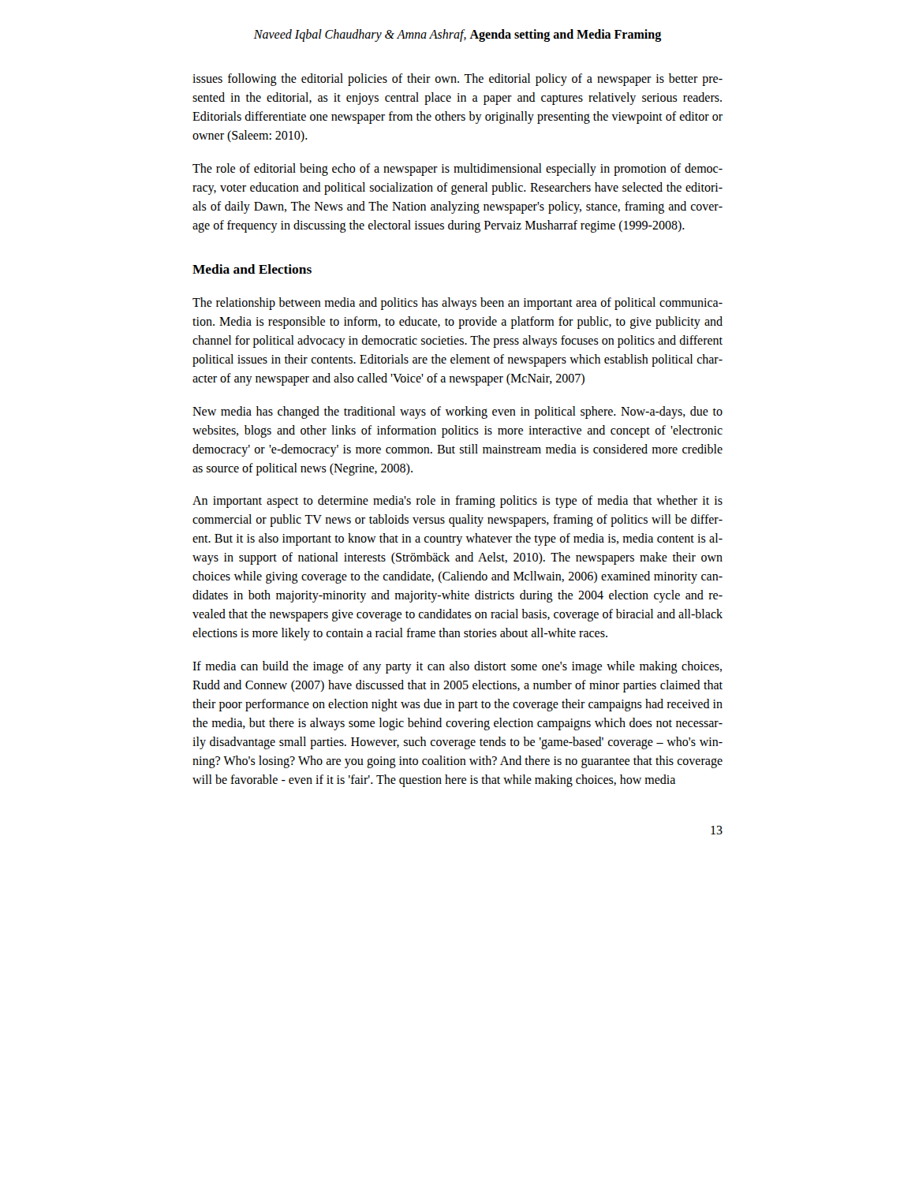Naveed Iqbal Chaudhary & Amna Ashraf, Agenda setting and Media Framing
issues following the editorial policies of their own. The editorial policy of a newspaper is better presented in the editorial, as it enjoys central place in a paper and captures relatively serious readers. Editorials differentiate one newspaper from the others by originally presenting the viewpoint of editor or owner (Saleem: 2010).
The role of editorial being echo of a newspaper is multidimensional especially in promotion of democracy, voter education and political socialization of general public. Researchers have selected the editorials of daily Dawn, The News and The Nation analyzing newspaper's policy, stance, framing and coverage of frequency in discussing the electoral issues during Pervaiz Musharraf regime (1999-2008).
Media and Elections
The relationship between media and politics has always been an important area of political communication. Media is responsible to inform, to educate, to provide a platform for public, to give publicity and channel for political advocacy in democratic societies. The press always focuses on politics and different political issues in their contents. Editorials are the element of newspapers which establish political character of any newspaper and also called 'Voice' of a newspaper (McNair, 2007)
New media has changed the traditional ways of working even in political sphere. Now-a-days, due to websites, blogs and other links of information politics is more interactive and concept of 'electronic democracy' or 'e-democracy' is more common. But still mainstream media is considered more credible as source of political news (Negrine, 2008).
An important aspect to determine media's role in framing politics is type of media that whether it is commercial or public TV news or tabloids versus quality newspapers, framing of politics will be different. But it is also important to know that in a country whatever the type of media is, media content is always in support of national interests (Strömbäck and Aelst, 2010). The newspapers make their own choices while giving coverage to the candidate, (Caliendo and Mcllwain, 2006) examined minority candidates in both majority-minority and majority-white districts during the 2004 election cycle and revealed that the newspapers give coverage to candidates on racial basis, coverage of biracial and all-black elections is more likely to contain a racial frame than stories about all-white races.
If media can build the image of any party it can also distort some one's image while making choices, Rudd and Connew (2007) have discussed that in 2005 elections, a number of minor parties claimed that their poor performance on election night was due in part to the coverage their campaigns had received in the media, but there is always some logic behind covering election campaigns which does not necessarily disadvantage small parties. However, such coverage tends to be 'game-based' coverage – who's winning? Who's losing? Who are you going into coalition with? And there is no guarantee that this coverage will be favorable - even if it is 'fair'. The question here is that while making choices, how media
13